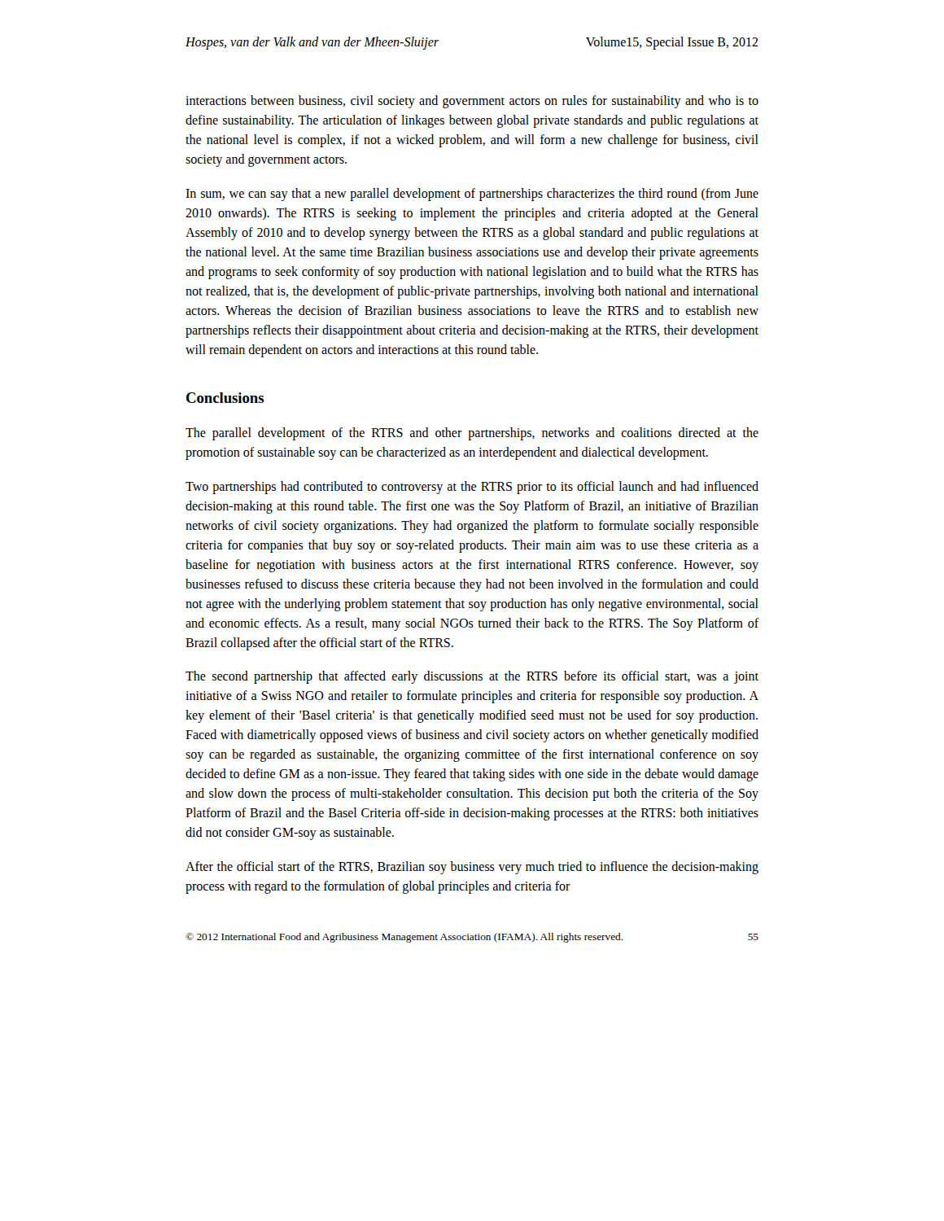Hospes, van der Valk and van der Mheen-Sluijer Volume15, Special Issue B, 2012
interactions between business, civil society and government actors on rules for sustainability and who is to define sustainability. The articulation of linkages between global private standards and public regulations at the national level is complex, if not a wicked problem, and will form a new challenge for business, civil society and government actors.
In sum, we can say that a new parallel development of partnerships characterizes the third round (from June 2010 onwards). The RTRS is seeking to implement the principles and criteria adopted at the General Assembly of 2010 and to develop synergy between the RTRS as a global standard and public regulations at the national level. At the same time Brazilian business associations use and develop their private agreements and programs to seek conformity of soy production with national legislation and to build what the RTRS has not realized, that is, the development of public-private partnerships, involving both national and international actors. Whereas the decision of Brazilian business associations to leave the RTRS and to establish new partnerships reflects their disappointment about criteria and decision-making at the RTRS, their development will remain dependent on actors and interactions at this round table.
Conclusions
The parallel development of the RTRS and other partnerships, networks and coalitions directed at the promotion of sustainable soy can be characterized as an interdependent and dialectical development.
Two partnerships had contributed to controversy at the RTRS prior to its official launch and had influenced decision-making at this round table. The first one was the Soy Platform of Brazil, an initiative of Brazilian networks of civil society organizations. They had organized the platform to formulate socially responsible criteria for companies that buy soy or soy-related products. Their main aim was to use these criteria as a baseline for negotiation with business actors at the first international RTRS conference. However, soy businesses refused to discuss these criteria because they had not been involved in the formulation and could not agree with the underlying problem statement that soy production has only negative environmental, social and economic effects. As a result, many social NGOs turned their back to the RTRS. The Soy Platform of Brazil collapsed after the official start of the RTRS.
The second partnership that affected early discussions at the RTRS before its official start, was a joint initiative of a Swiss NGO and retailer to formulate principles and criteria for responsible soy production. A key element of their 'Basel criteria' is that genetically modified seed must not be used for soy production. Faced with diametrically opposed views of business and civil society actors on whether genetically modified soy can be regarded as sustainable, the organizing committee of the first international conference on soy decided to define GM as a non-issue. They feared that taking sides with one side in the debate would damage and slow down the process of multi-stakeholder consultation. This decision put both the criteria of the Soy Platform of Brazil and the Basel Criteria off-side in decision-making processes at the RTRS: both initiatives did not consider GM-soy as sustainable.
After the official start of the RTRS, Brazilian soy business very much tried to influence the decision-making process with regard to the formulation of global principles and criteria for
© 2012 International Food and Agribusiness Management Association (IFAMA). All rights reserved. 55